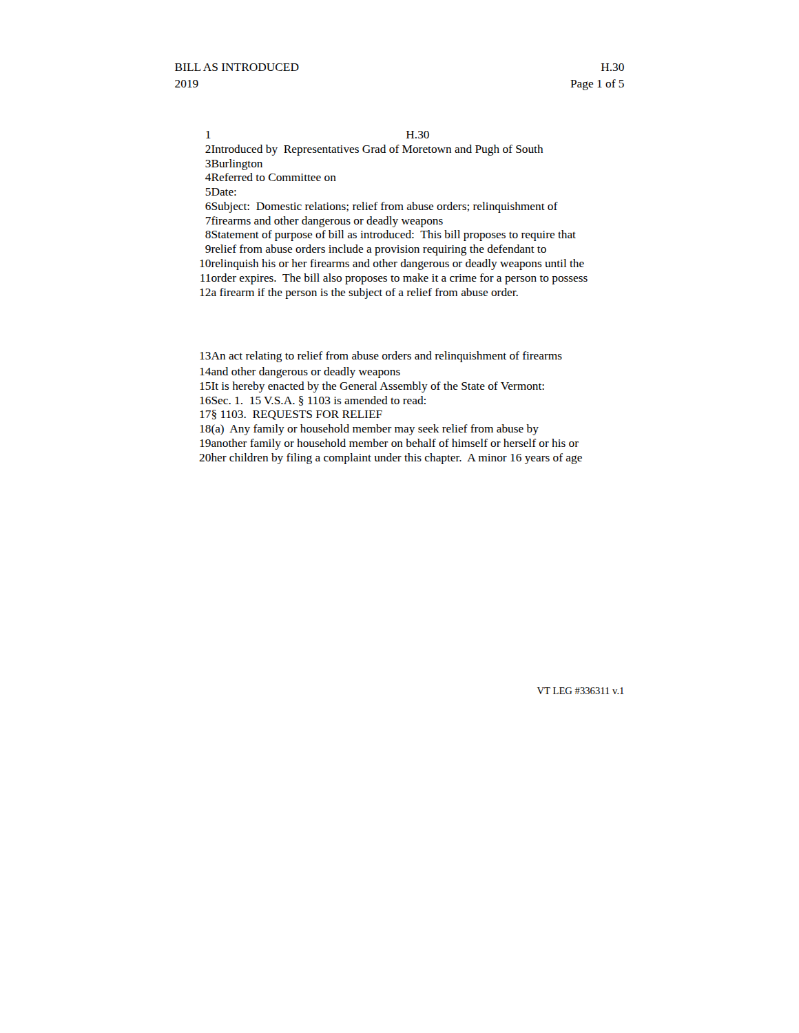BILL AS INTRODUCED
2019
H.30
Page 1 of 5
| 1 | H.30 |
| 2 | Introduced by Representatives Grad of Moretown and Pugh of South |
| 3 | Burlington |
| 4 | Referred to Committee on |
| 5 | Date: |
| 6 | Subject: Domestic relations; relief from abuse orders; relinquishment of |
| 7 | firearms and other dangerous or deadly weapons |
| 8 | Statement of purpose of bill as introduced: This bill proposes to require that |
| 9 | relief from abuse orders include a provision requiring the defendant to |
| 10 | relinquish his or her firearms and other dangerous or deadly weapons until the |
| 11 | order expires. The bill also proposes to make it a crime for a person to possess |
| 12 | a firearm if the person is the subject of a relief from abuse order. |
| 13 | An act relating to relief from abuse orders and relinquishment of firearms |
| 14 | and other dangerous or deadly weapons |
| 15 | It is hereby enacted by the General Assembly of the State of Vermont: |
| 16 | Sec. 1. 15 V.S.A. § 1103 is amended to read: |
| 17 | § 1103. REQUESTS FOR RELIEF |
| 18 | (a) Any family or household member may seek relief from abuse by |
| 19 | another family or household member on behalf of himself or herself or his or |
| 20 | her children by filing a complaint under this chapter. A minor 16 years of age |
VT LEG #336311 v.1